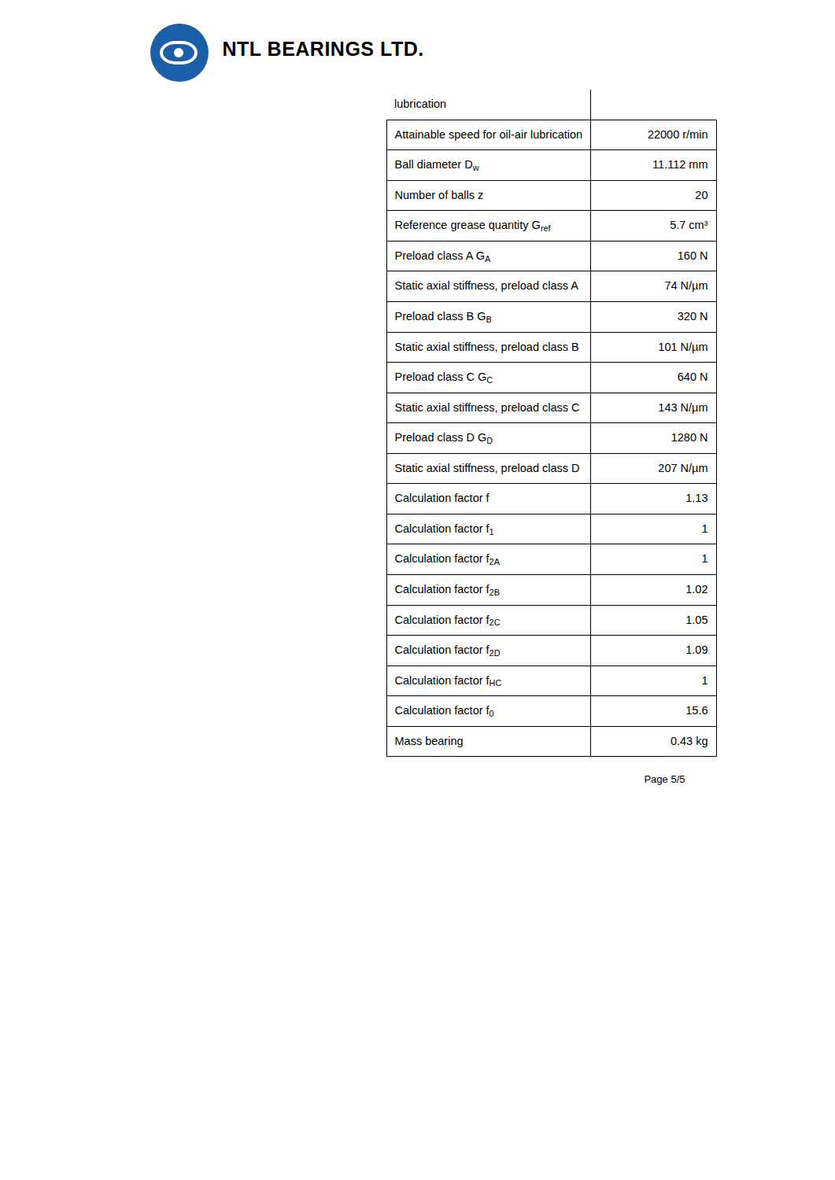NTL BEARINGS LTD.
| lubrication | |
| Attainable speed for oil-air lubrication | 22000 r/min |
| Ball diameter D w | 11.112 mm |
| Number of balls z | 20 |
| Reference grease quantity G ref | 5.7 cm³ |
| Preload class A G A | 160 N |
| Static axial stiffness, preload class A | 74 N/µm |
| Preload class B G B | 320 N |
| Static axial stiffness, preload class B | 101 N/µm |
| Preload class C G C | 640 N |
| Static axial stiffness, preload class C | 143 N/µm |
| Preload class D G D | 1280 N |
| Static axial stiffness, preload class D | 207 N/µm |
| Calculation factor f | 1.13 |
| Calculation factor f 1 | 1 |
| Calculation factor f 2A | 1 |
| Calculation factor f 2B | 1.02 |
| Calculation factor f 2C | 1.05 |
| Calculation factor f 2D | 1.09 |
| Calculation factor f HC | 1 |
| Calculation factor f 0 | 15.6 |
| Mass bearing | 0.43 kg |
Page 5/5